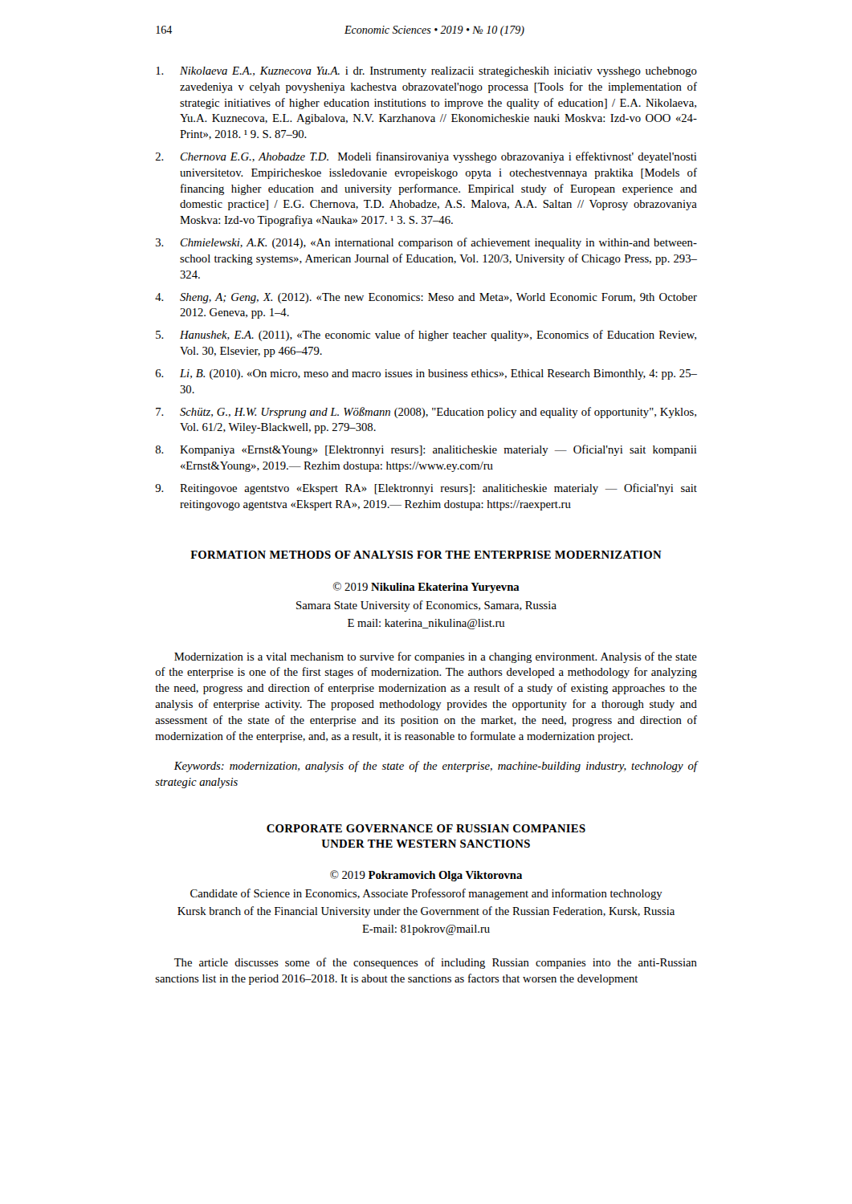164 Economic Sciences • 2019 • № 10 (179)
Nikolaeva E.A., Kuznecova Yu.A. i dr. Instrumenty realizacii strategicheskih iniciativ vysshego uchebnogo zavedeniya v celyah povysheniya kachestva obrazovatel'nogo processa [Tools for the implementation of strategic initiatives of higher education institutions to improve the quality of education] / E.A. Nikolaeva, Yu.A. Kuznecova, E.L. Agibalova, N.V. Karzhanova // Ekonomicheskie nauki Moskva: Izd-vo OOO «24-Print», 2018. ¹ 9. S. 87–90.
Chernova E.G., Ahobadze T.D. Modeli finansirovaniya vysshego obrazovaniya i effektivnost' deyatel'nosti universitetov. Empiricheskoe issledovanie evropeiskogo opyta i otechestvennaya praktika [Models of financing higher education and university performance. Empirical study of European experience and domestic practice] / E.G. Chernova, T.D. Ahobadze, A.S. Malova, A.A. Saltan // Voprosy obrazovaniya Moskva: Izd-vo Tipografiya «Nauka» 2017. ¹ 3. S. 37–46.
Chmielewski, A.K. (2014), «An international comparison of achievement inequality in within-and between-school tracking systems», American Journal of Education, Vol. 120/3, University of Chicago Press, pp. 293–324.
Sheng, A; Geng, X. (2012). «The new Economics: Meso and Meta», World Economic Forum, 9th October 2012. Geneva, pp. 1–4.
Hanushek, E.A. (2011), «The economic value of higher teacher quality», Economics of Education Review, Vol. 30, Elsevier, pp 466–479.
Li, B. (2010). «On micro, meso and macro issues in business ethics», Ethical Research Bimonthly, 4: pp. 25–30.
Schütz, G., H.W. Ursprung and L. Wößmann (2008), "Education policy and equality of opportunity", Kyklos, Vol. 61/2, Wiley-Blackwell, pp. 279–308.
Kompaniya «Ernst&Young» [Elektronnyi resurs]: analiticheskie materialy — Oficial'nyi sait kompanii «Ernst&Young», 2019.— Rezhim dostupa: https://www.ey.com/ru
Reitingovoe agentstvo «Ekspert RA» [Elektronnyi resurs]: analiticheskie materialy — Oficial'nyi sait reitingovogo agentstva «Ekspert RA», 2019.— Rezhim dostupa: https://raexpert.ru
Formation methods of analysis for the enterprise modernization
© 2019 Nikulina Ekaterina Yuryevna
Samara State University of Economics, Samara, Russia
E mail: katerina_nikulina@list.ru
Modernization is a vital mechanism to survive for companies in a changing environment. Analysis of the state of the enterprise is one of the first stages of modernization. The authors developed a methodology for analyzing the need, progress and direction of enterprise modernization as a result of a study of existing approaches to the analysis of enterprise activity. The proposed methodology provides the opportunity for a thorough study and assessment of the state of the enterprise and its position on the market, the need, progress and direction of modernization of the enterprise, and, as a result, it is reasonable to formulate a modernization project.
Keywords: modernization, analysis of the state of the enterprise, machine-building industry, technology of strategic analysis
Corporate governance of Russian companies
under the Western sanctions
© 2019 Pokramovich Olga Viktorovna
Candidate of Science in Economics, Associate Professorof management and information technology
Kursk branch of the Financial University under the Government of the Russian Federation, Kursk, Russia
E-mail: 81pokrov@mail.ru
The article discusses some of the consequences of including Russian companies into the anti-Russian sanctions list in the period 2016–2018. It is about the sanctions as factors that worsen the development